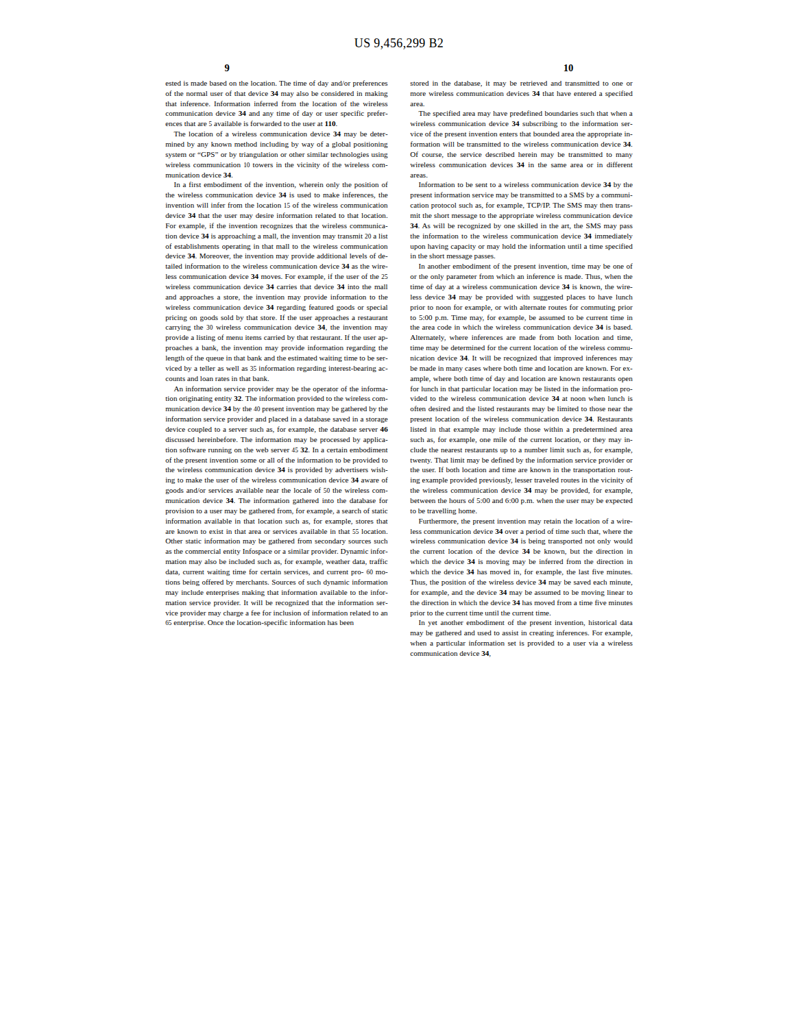US 9,456,299 B2
9 10
ested is made based on the location. The time of day and/or preferences of the normal user of that device 34 may also be considered in making that inference. Information inferred from the location of the wireless communication device 34 and any time of day or user specific preferences that are 5 available is forwarded to the user at 110.
The location of a wireless communication device 34 may be determined by any known method including by way of a global positioning system or “GPS” or by triangulation or other similar technologies using wireless communication 10 towers in the vicinity of the wireless communication device 34.
In a first embodiment of the invention, wherein only the position of the wireless communication device 34 is used to make inferences, the invention will infer from the location 15 of the wireless communication device 34 that the user may desire information related to that location. For example, if the invention recognizes that the wireless communication device 34 is approaching a mall, the invention may transmit 20 a list of establishments operating in that mall to the wireless communication device 34. Moreover, the invention may provide additional levels of detailed information to the wireless communication device 34 as the wireless communication device 34 moves. For example, if the user of the 25 wireless communication device 34 carries that device 34 into the mall and approaches a store, the invention may provide information to the wireless communication device 34 regarding featured goods or special pricing on goods sold by that store. If the user approaches a restaurant carrying the 30 wireless communication device 34, the invention may provide a listing of menu items carried by that restaurant. If the user approaches a bank, the invention may provide information regarding the length of the queue in that bank and the estimated waiting time to be serviced by a teller as well as 35 information regarding interest-bearing accounts and loan rates in that bank.
An information service provider may be the operator of the information originating entity 32. The information provided to the wireless communication device 34 by the 40 present invention may be gathered by the information service provider and placed in a database saved in a storage device coupled to a server such as, for example, the database server 46 discussed hereinbefore. The information may be processed by application software running on the web server 45 32. In a certain embodiment of the present invention some or all of the information to be provided to the wireless communication device 34 is provided by advertisers wishing to make the user of the wireless communication device 34 aware of goods and/or services available near the locale of 50 the wireless communication device 34. The information gathered into the database for provision to a user may be gathered from, for example, a search of static information available in that location such as, for example, stores that are known to exist in that area or services available in that 55 location. Other static information may be gathered from secondary sources such as the commercial entity Infospace or a similar provider. Dynamic information may also be included such as, for example, weather data, traffic data, current waiting time for certain services, and current pro- 60 motions being offered by merchants. Sources of such dynamic information may include enterprises making that information available to the information service provider. It will be recognized that the information service provider may charge a fee for inclusion of information related to an 65 enterprise. Once the location-specific information has been
stored in the database, it may be retrieved and transmitted to one or more wireless communication devices 34 that have entered a specified area.
The specified area may have predefined boundaries such that when a wireless communication device 34 subscribing to the information service of the present invention enters that bounded area the appropriate information will be transmitted to the wireless communication device 34. Of course, the service described herein may be transmitted to many wireless communication devices 34 in the same area or in different areas.
Information to be sent to a wireless communication device 34 by the present information service may be transmitted to a SMS by a communication protocol such as, for example, TCP/IP. The SMS may then transmit the short message to the appropriate wireless communication device 34. As will be recognized by one skilled in the art, the SMS may pass the information to the wireless communication device 34 immediately upon having capacity or may hold the information until a time specified in the short message passes.
In another embodiment of the present invention, time may be one of or the only parameter from which an inference is made. Thus, when the time of day at a wireless communication device 34 is known, the wireless device 34 may be provided with suggested places to have lunch prior to noon for example, or with alternate routes for commuting prior to 5:00 p.m. Time may, for example, be assumed to be current time in the area code in which the wireless communication device 34 is based. Alternately, where inferences are made from both location and time, time may be determined for the current location of the wireless communication device 34. It will be recognized that improved inferences may be made in many cases where both time and location are known. For example, where both time of day and location are known restaurants open for lunch in that particular location may be listed in the information provided to the wireless communication device 34 at noon when lunch is often desired and the listed restaurants may be limited to those near the present location of the wireless communication device 34. Restaurants listed in that example may include those within a predetermined area such as, for example, one mile of the current location, or they may include the nearest restaurants up to a number limit such as, for example, twenty. That limit may be defined by the information service provider or the user. If both location and time are known in the transportation routing example provided previously, lesser traveled routes in the vicinity of the wireless communication device 34 may be provided, for example, between the hours of 5:00 and 6:00 p.m. when the user may be expected to be travelling home.
Furthermore, the present invention may retain the location of a wireless communication device 34 over a period of time such that, where the wireless communication device 34 is being transported not only would the current location of the device 34 be known, but the direction in which the device 34 is moving may be inferred from the direction in which the device 34 has moved in, for example, the last five minutes. Thus, the position of the wireless device 34 may be saved each minute, for example, and the device 34 may be assumed to be moving linear to the direction in which the device 34 has moved from a time five minutes prior to the current time until the current time.
In yet another embodiment of the present invention, historical data may be gathered and used to assist in creating inferences. For example, when a particular information set is provided to a user via a wireless communication device 34,